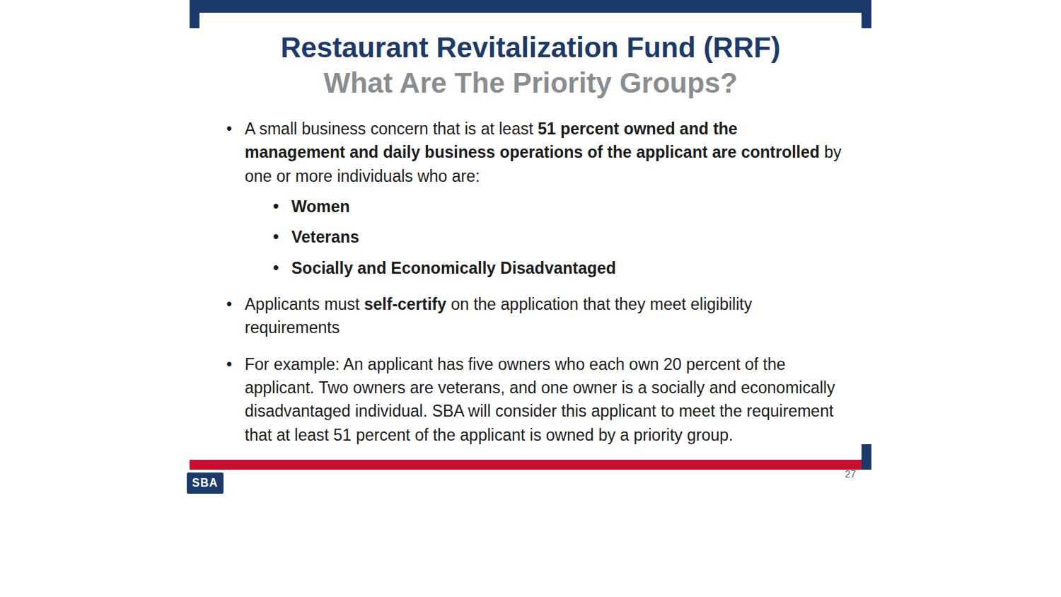Restaurant Revitalization Fund (RRF)
What Are The Priority Groups?
A small business concern that is at least 51 percent owned and the management and daily business operations of the applicant are controlled by one or more individuals who are:
Women
Veterans
Socially and Economically Disadvantaged
Applicants must self-certify on the application that they meet eligibility requirements
For example: An applicant has five owners who each own 20 percent of the applicant. Two owners are veterans, and one owner is a socially and economically disadvantaged individual. SBA will consider this applicant to meet the requirement that at least 51 percent of the applicant is owned by a priority group.
27
SBA